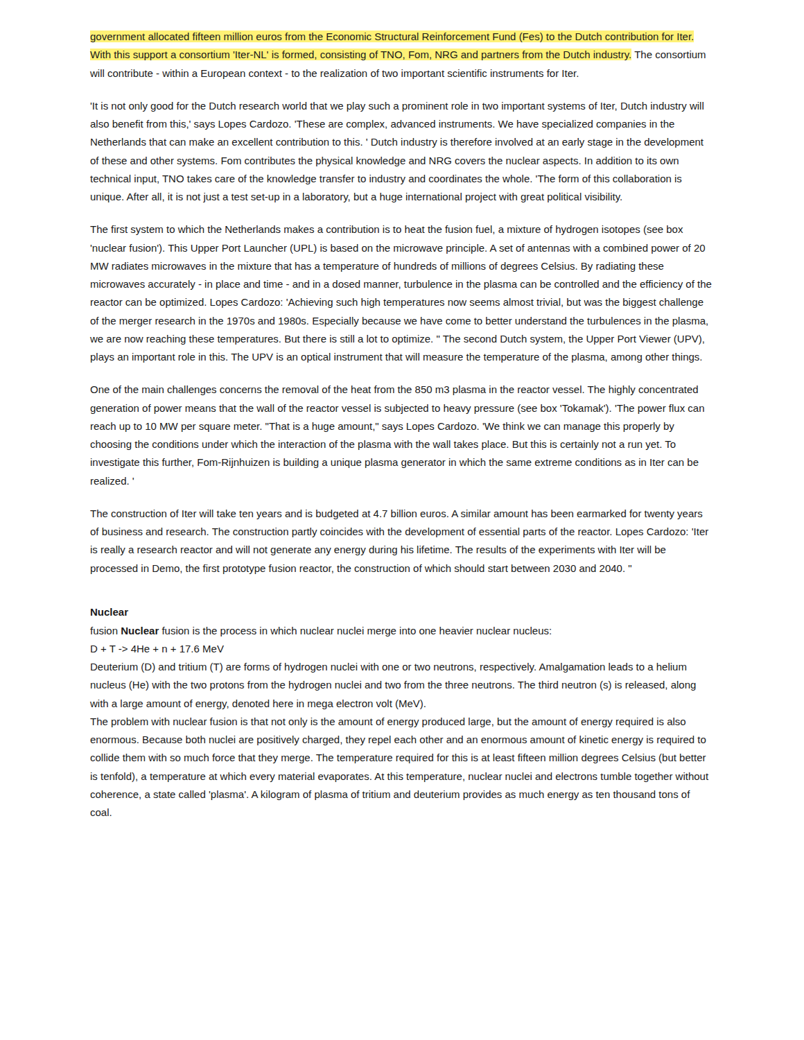government allocated fifteen million euros from the Economic Structural Reinforcement Fund (Fes) to the Dutch contribution for Iter. With this support a consortium 'Iter-NL' is formed, consisting of TNO, Fom, NRG and partners from the Dutch industry. The consortium will contribute - within a European context - to the realization of two important scientific instruments for Iter.
'It is not only good for the Dutch research world that we play such a prominent role in two important systems of Iter, Dutch industry will also benefit from this,' says Lopes Cardozo. 'These are complex, advanced instruments. We have specialized companies in the Netherlands that can make an excellent contribution to this. ' Dutch industry is therefore involved at an early stage in the development of these and other systems. Fom contributes the physical knowledge and NRG covers the nuclear aspects. In addition to its own technical input, TNO takes care of the knowledge transfer to industry and coordinates the whole. 'The form of this collaboration is unique. After all, it is not just a test set-up in a laboratory, but a huge international project with great political visibility.
The first system to which the Netherlands makes a contribution is to heat the fusion fuel, a mixture of hydrogen isotopes (see box 'nuclear fusion'). This Upper Port Launcher (UPL) is based on the microwave principle. A set of antennas with a combined power of 20 MW radiates microwaves in the mixture that has a temperature of hundreds of millions of degrees Celsius. By radiating these microwaves accurately - in place and time - and in a dosed manner, turbulence in the plasma can be controlled and the efficiency of the reactor can be optimized. Lopes Cardozo: 'Achieving such high temperatures now seems almost trivial, but was the biggest challenge of the merger research in the 1970s and 1980s. Especially because we have come to better understand the turbulences in the plasma, we are now reaching these temperatures. But there is still a lot to optimize. " The second Dutch system, the Upper Port Viewer (UPV), plays an important role in this. The UPV is an optical instrument that will measure the temperature of the plasma, among other things.
One of the main challenges concerns the removal of the heat from the 850 m3 plasma in the reactor vessel. The highly concentrated generation of power means that the wall of the reactor vessel is subjected to heavy pressure (see box 'Tokamak'). 'The power flux can reach up to 10 MW per square meter. "That is a huge amount," says Lopes Cardozo. 'We think we can manage this properly by choosing the conditions under which the interaction of the plasma with the wall takes place. But this is certainly not a run yet. To investigate this further, Fom-Rijnhuizen is building a unique plasma generator in which the same extreme conditions as in Iter can be realized. '
The construction of Iter will take ten years and is budgeted at 4.7 billion euros. A similar amount has been earmarked for twenty years of business and research. The construction partly coincides with the development of essential parts of the reactor. Lopes Cardozo: 'Iter is really a research reactor and will not generate any energy during his lifetime. The results of the experiments with Iter will be processed in Demo, the first prototype fusion reactor, the construction of which should start between 2030 and 2040. "
Nuclear
fusion Nuclear fusion is the process in which nuclear nuclei merge into one heavier nuclear nucleus:
D + T -> 4He + n + 17.6 MeV
Deuterium (D) and tritium (T) are forms of hydrogen nuclei with one or two neutrons, respectively. Amalgamation leads to a helium nucleus (He) with the two protons from the hydrogen nuclei and two from the three neutrons. The third neutron (s) is released, along with a large amount of energy, denoted here in mega electron volt (MeV).
The problem with nuclear fusion is that not only is the amount of energy produced large, but the amount of energy required is also enormous. Because both nuclei are positively charged, they repel each other and an enormous amount of kinetic energy is required to collide them with so much force that they merge. The temperature required for this is at least fifteen million degrees Celsius (but better is tenfold), a temperature at which every material evaporates. At this temperature, nuclear nuclei and electrons tumble together without coherence, a state called 'plasma'. A kilogram of plasma of tritium and deuterium provides as much energy as ten thousand tons of coal.